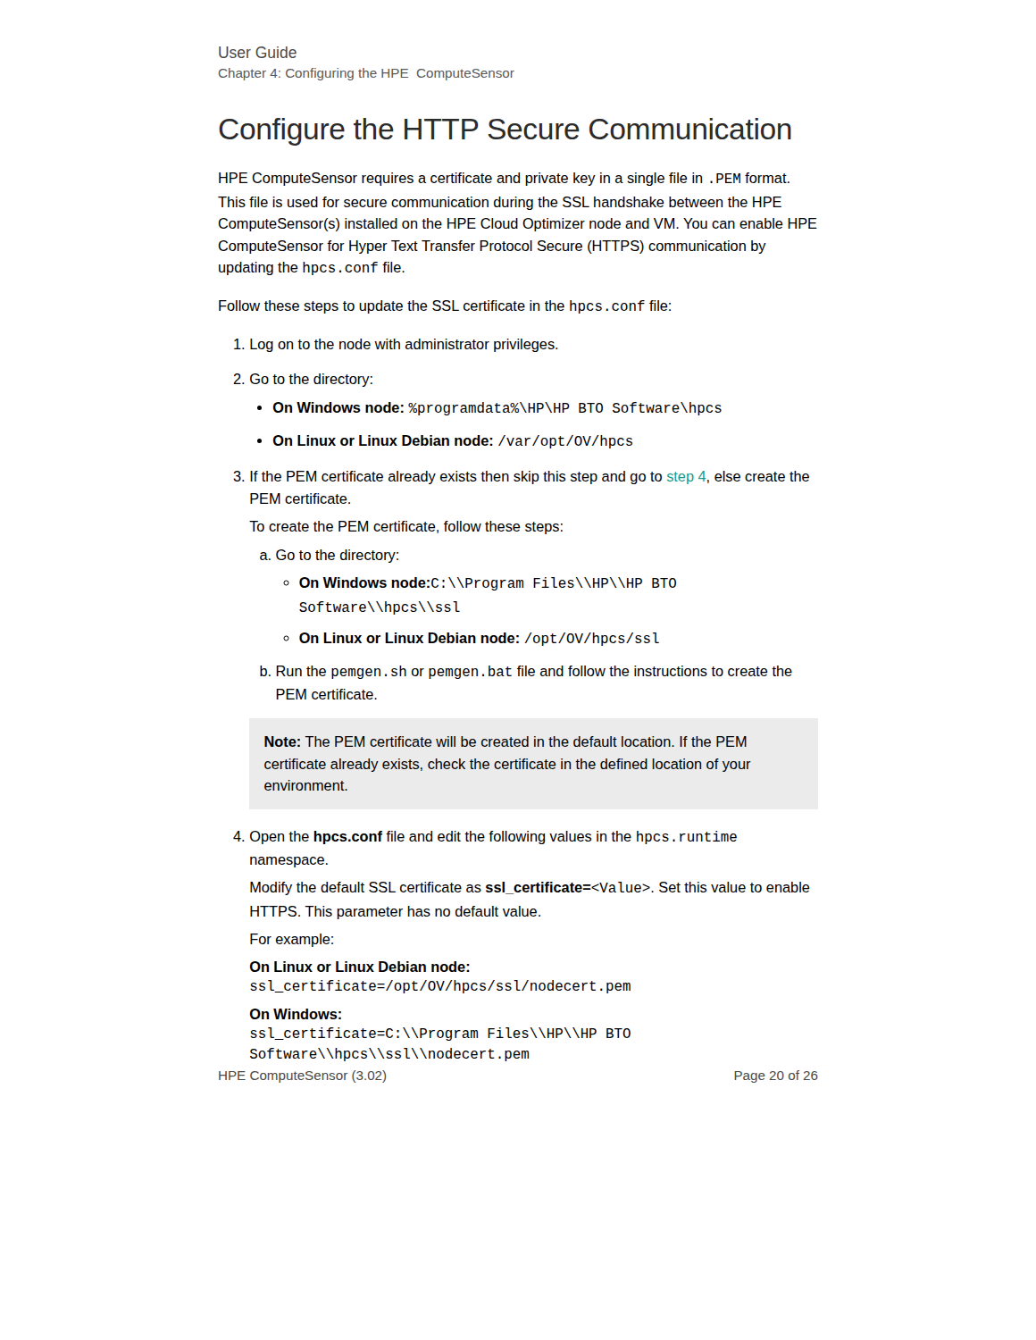User Guide
Chapter 4: Configuring the HPE ComputeSensor
Configure the HTTP Secure Communication
HPE ComputeSensor requires a certificate and private key in a single file in .PEM format. This file is used for secure communication during the SSL handshake between the HPE ComputeSensor(s) installed on the HPE Cloud Optimizer node and VM. You can enable HPE ComputeSensor for Hyper Text Transfer Protocol Secure (HTTPS) communication by updating the hpcs.conf file.
Follow these steps to update the SSL certificate in the hpcs.conf file:
Log on to the node with administrator privileges.
Go to the directory:
On Windows node: %programdata%\HP\HP BTO Software\hpcs
On Linux or Linux Debian node: /var/opt/OV/hpcs
If the PEM certificate already exists then skip this step and go to step 4, else create the PEM certificate.
To create the PEM certificate, follow these steps:
Go to the directory:
On Windows node: C:\\Program Files\\HP\\HP BTO Software\\hpcs\\ssl
On Linux or Linux Debian node: /opt/OV/hpcs/ssl
Run the pemgen.sh or pemgen.bat file and follow the instructions to create the PEM certificate.
Note: The PEM certificate will be created in the default location. If the PEM certificate already exists, check the certificate in the defined location of your environment.
Open the hpcs.conf file and edit the following values in the hpcs.runtime namespace.
Modify the default SSL certificate as ssl_certificate=<Value>. Set this value to enable HTTPS. This parameter has no default value.
For example:
On Linux or Linux Debian node:
ssl_certificate=/opt/OV/hpcs/ssl/nodecert.pem
On Windows:
ssl_certificate=C:\\Program Files\\HP\\HP BTO Software\\hpcs\\ssl\\nodecert.pem
HPE ComputeSensor (3.02)
Page 20 of 26